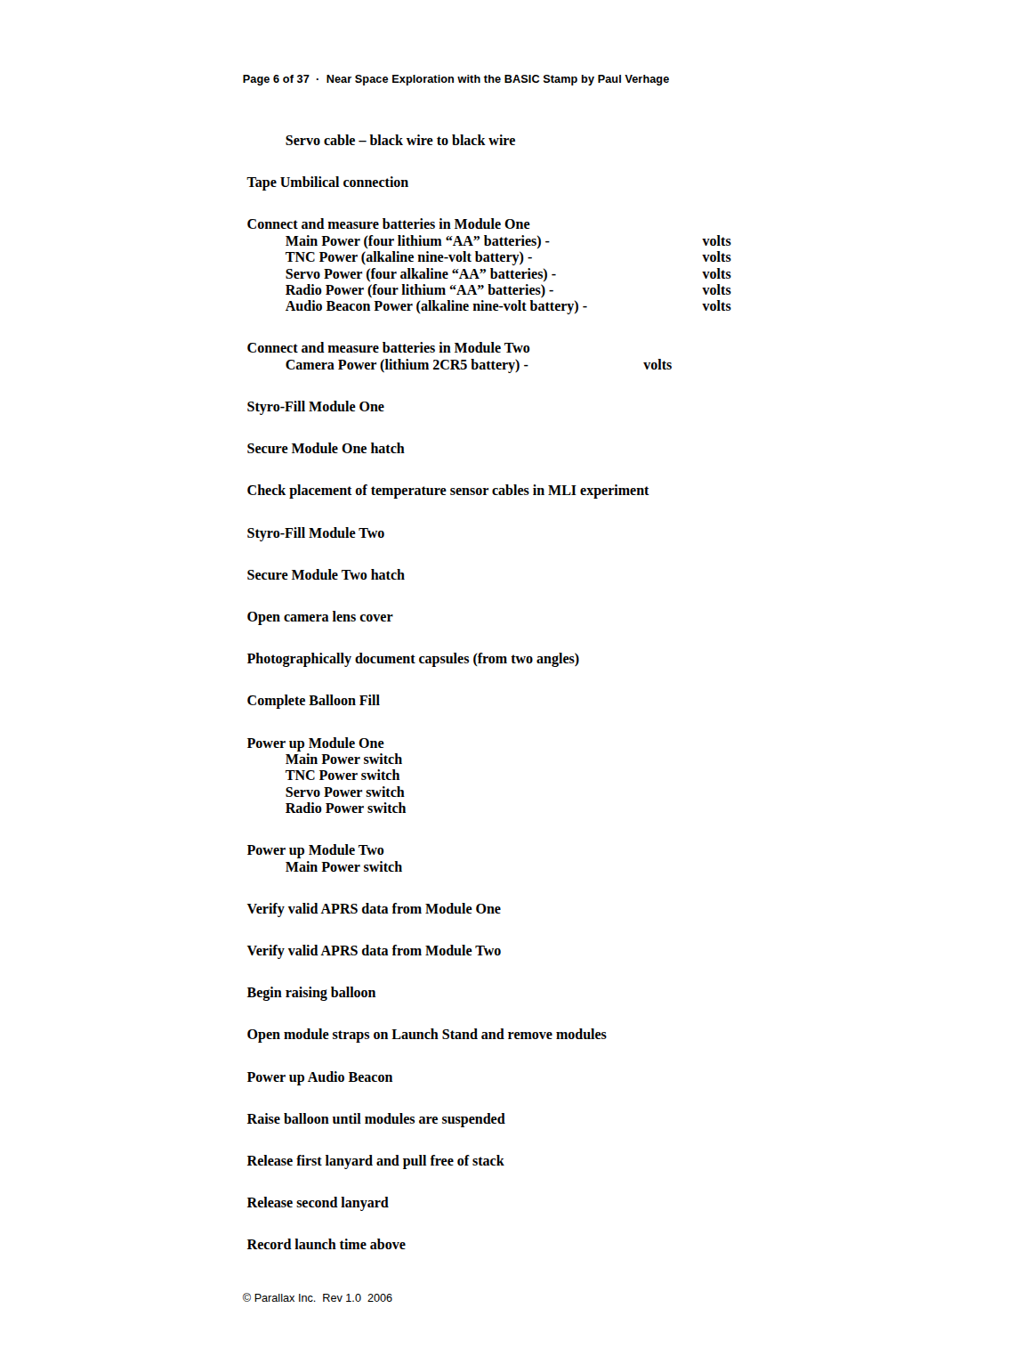Page 6 of 37 · Near Space Exploration with the BASIC Stamp by Paul Verhage
Servo cable – black wire to black wire
Tape Umbilical connection
Connect and measure batteries in Module One
| Main Power (four lithium “AA” batteries) - | volts |
| TNC Power (alkaline nine-volt battery) - | volts |
| Servo Power (four alkaline “AA” batteries) - | volts |
| Radio Power (four lithium “AA” batteries) - | volts |
| Audio Beacon Power (alkaline nine-volt battery) - | volts |
Connect and measure batteries in Module Two
| Camera Power (lithium 2CR5 battery) - | volts |
Styro-Fill Module One
Secure Module One hatch
Check placement of temperature sensor cables in MLI experiment
Styro-Fill Module Two
Secure Module Two hatch
Open camera lens cover
Photographically document capsules (from two angles)
Complete Balloon Fill
Power up Module One
Main Power switch
TNC Power switch
Servo Power switch
Radio Power switch
Power up Module Two
Main Power switch
Verify valid APRS data from Module One
Verify valid APRS data from Module Two
Begin raising balloon
Open module straps on Launch Stand and remove modules
Power up Audio Beacon
Raise balloon until modules are suspended
Release first lanyard and pull free of stack
Release second lanyard
Record launch time above
© Parallax Inc. Rev 1.0 2006